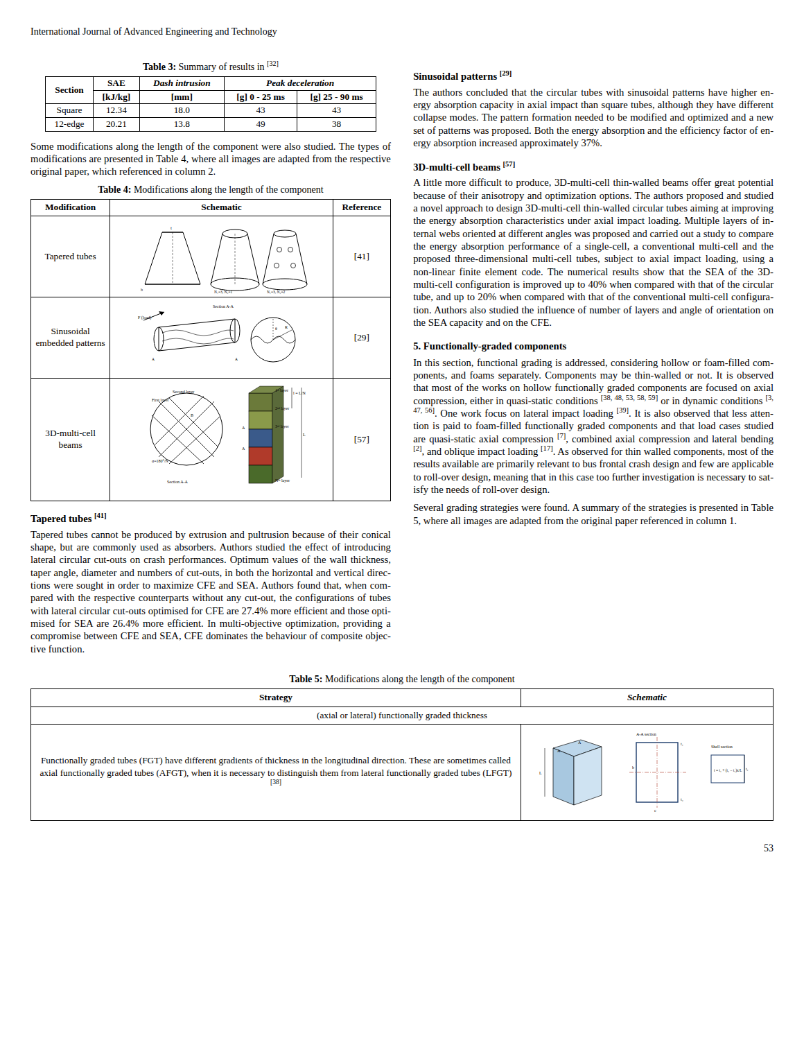International Journal of Advanced Engineering and Technology
Table 3: Summary of results in [32]
| Section | SAE | Dash intrusion | Peak deceleration |
| --- | --- | --- | --- |
| [kJ/kg] | [mm] | [g] 0 - 25 ms | [g] 25 - 90 ms |
| Square | 12.34 | 18.0 | 43 | 43 |
| 12-edge | 20.21 | 13.8 | 49 | 38 |
Some modifications along the length of the component were also studied. The types of modifications are presented in Table 4, where all images are adapted from the respective original paper, which referenced in column 2.
Table 4: Modifications along the length of the component
| Modification | Schematic | Reference |
| --- | --- | --- |
| Tapered tubes | t b N₁=3, N₂=1 N₁=3, N₂=2 | [41] |
| Sinusoidal embedded patterns | Section A-A F (load) A A R θ | [29] |
| 3D-multi-cell beams | Second layer First layer B α=180°/N Section A-A 1ˢᵗ layer 2ⁿᵈ layer 3ʳᵈ layer Nᵗʰ layer l = L/N L A A | [57] |
Tapered tubes [41]
Tapered tubes cannot be produced by extrusion and pultrusion because of their conical shape, but are commonly used as absorbers. Authors studied the effect of introducing lateral circular cut-outs on crash performances. Optimum values of the wall thickness, taper angle, diameter and numbers of cut-outs, in both the horizontal and vertical directions were sought in order to maximize CFE and SEA. Authors found that, when compared with the respective counterparts without any cut-out, the configurations of tubes with lateral circular cut-outs optimised for CFE are 27.4% more efficient and those optimised for SEA are 26.4% more efficient. In multi-objective optimization, providing a compromise between CFE and SEA, CFE dominates the behaviour of composite objective function.
Sinusoidal patterns [29]
The authors concluded that the circular tubes with sinusoidal patterns have higher energy absorption capacity in axial impact than square tubes, although they have different collapse modes. The pattern formation needed to be modified and optimized and a new set of patterns was proposed. Both the energy absorption and the efficiency factor of energy absorption increased approximately 37%.
3D-multi-cell beams [57]
A little more difficult to produce, 3D-multi-cell thin-walled beams offer great potential because of their anisotropy and optimization options. The authors proposed and studied a novel approach to design 3D-multi-cell thin-walled circular tubes aiming at improving the energy absorption characteristics under axial impact loading. Multiple layers of internal webs oriented at different angles was proposed and carried out a study to compare the energy absorption performance of a single-cell, a conventional multi-cell and the proposed three-dimensional multi-cell tubes, subject to axial impact loading, using a non-linear finite element code. The numerical results show that the SEA of the 3D-multi-cell configuration is improved up to 40% when compared with that of the circular tube, and up to 20% when compared with that of the conventional multi-cell configuration. Authors also studied the influence of number of layers and angle of orientation on the SEA capacity and on the CFE.
5. Functionally-graded components
In this section, functional grading is addressed, considering hollow or foam-filled components, and foams separately. Components may be thin-walled or not. It is observed that most of the works on hollow functionally graded components are focused on axial compression, either in quasi-static conditions [38, 48, 53, 58, 59] or in dynamic conditions [3, 47, 56]. One work focus on lateral impact loading [39]. It is also observed that less attention is paid to foam-filled functionally graded components and that load cases studied are quasi-static axial compression [7], combined axial compression and lateral bending [2], and oblique impact loading [17]. As observed for thin walled components, most of the results available are primarily relevant to bus frontal crash design and few are applicable to roll-over design, meaning that in this case too further investigation is necessary to satisfy the needs of roll-over design.
Several grading strategies were found. A summary of the strategies is presented in Table 5, where all images are adapted from the original paper referenced in column 1.
Table 5: Modifications along the length of the component
| Strategy | Schematic |
| --- | --- |
| (axial or lateral) functionally graded thickness |
| Functionally graded tubes (FGT) have different gradients of thickness in the longitudinal direction. These are sometimes called axial functionally graded tubes (AFGT), when it is necessary to distinguish them from lateral functionally graded tubes (LFGT) [38] | A-A section A A L t₁ t₂ b c Shell section t = t₁ + (t₂ − t₁)x/L t₂ |
53